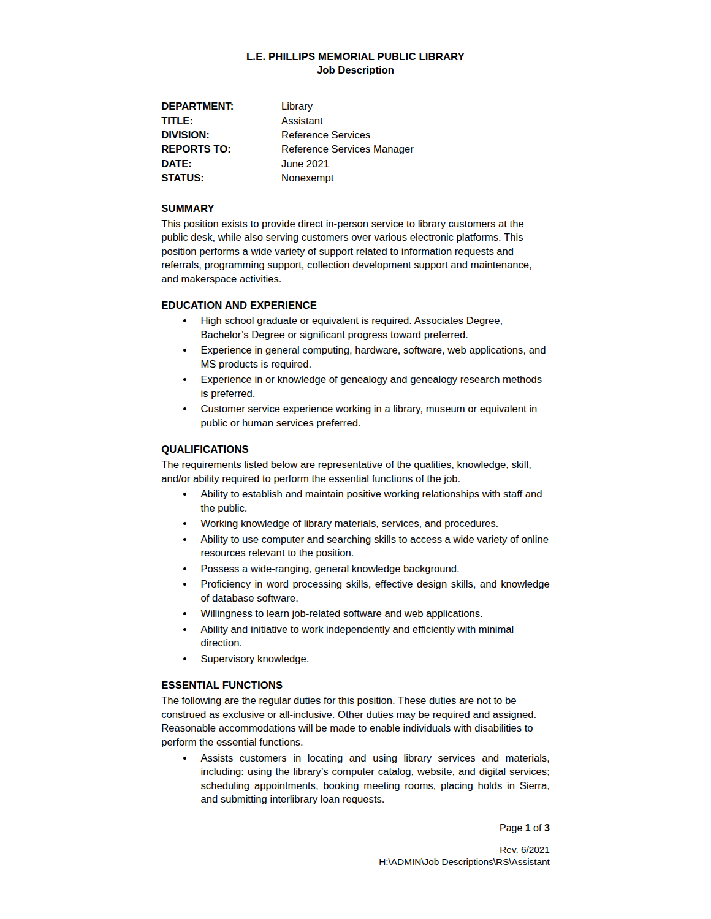L.E. PHILLIPS MEMORIAL PUBLIC LIBRARY Job Description
| DEPARTMENT: | Library |
| TITLE: | Assistant |
| DIVISION: | Reference Services |
| REPORTS TO: | Reference Services Manager |
| DATE: | June 2021 |
| STATUS: | Nonexempt |
SUMMARY
This position exists to provide direct in-person service to library customers at the public desk, while also serving customers over various electronic platforms. This position performs a wide variety of support related to information requests and referrals, programming support, collection development support and maintenance, and makerspace activities.
EDUCATION AND EXPERIENCE
High school graduate or equivalent is required. Associates Degree, Bachelor’s Degree or significant progress toward preferred.
Experience in general computing, hardware, software, web applications, and MS products is required.
Experience in or knowledge of genealogy and genealogy research methods is preferred.
Customer service experience working in a library, museum or equivalent in public or human services preferred.
QUALIFICATIONS
The requirements listed below are representative of the qualities, knowledge, skill, and/or ability required to perform the essential functions of the job.
Ability to establish and maintain positive working relationships with staff and the public.
Working knowledge of library materials, services, and procedures.
Ability to use computer and searching skills to access a wide variety of online resources relevant to the position.
Possess a wide-ranging, general knowledge background.
Proficiency in word processing skills, effective design skills, and knowledge of database software.
Willingness to learn job-related software and web applications.
Ability and initiative to work independently and efficiently with minimal direction.
Supervisory knowledge.
ESSENTIAL FUNCTIONS
The following are the regular duties for this position. These duties are not to be construed as exclusive or all-inclusive. Other duties may be required and assigned. Reasonable accommodations will be made to enable individuals with disabilities to perform the essential functions.
Assists customers in locating and using library services and materials, including: using the library’s computer catalog, website, and digital services; scheduling appointments, booking meeting rooms, placing holds in Sierra, and submitting interlibrary loan requests.
Page 1 of 3
Rev. 6/2021
H:\ADMIN\Job Descriptions\RS\Assistant